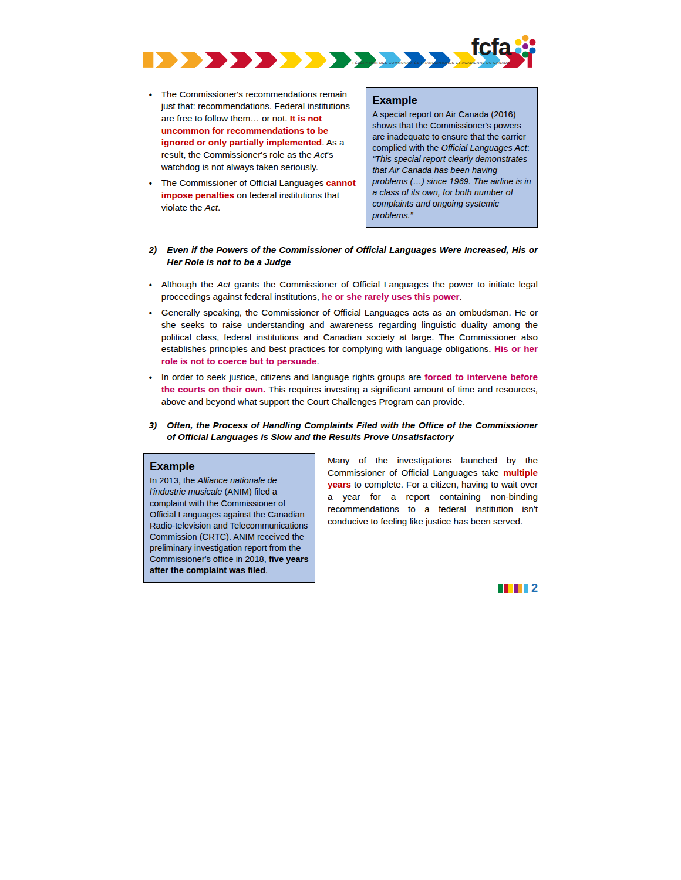fcfa
FÉDÉRATION DES COMMUNAUTÉS FRANCOPHONES ET ACADIENNE DU CANADA
The Commissioner's recommendations remain just that: recommendations. Federal institutions are free to follow them… or not. It is not uncommon for recommendations to be ignored or only partially implemented. As a result, the Commissioner's role as the Act's watchdog is not always taken seriously.
The Commissioner of Official Languages cannot impose penalties on federal institutions that violate the Act.
Example
A special report on Air Canada (2016) shows that the Commissioner's powers are inadequate to ensure that the carrier complied with the Official Languages Act: “This special report clearly demonstrates that Air Canada has been having problems (…) since 1969. The airline is in a class of its own, for both number of complaints and ongoing systemic problems.”
2)
Even if the Powers of the Commissioner of Official Languages Were Increased, His or Her Role is not to be a Judge
Although the Act grants the Commissioner of Official Languages the power to initiate legal proceedings against federal institutions, he or she rarely uses this power.
Generally speaking, the Commissioner of Official Languages acts as an ombudsman. He or she seeks to raise understanding and awareness regarding linguistic duality among the political class, federal institutions and Canadian society at large. The Commissioner also establishes principles and best practices for complying with language obligations. His or her role is not to coerce but to persuade.
In order to seek justice, citizens and language rights groups are forced to intervene before the courts on their own. This requires investing a significant amount of time and resources, above and beyond what support the Court Challenges Program can provide.
3)
Often, the Process of Handling Complaints Filed with the Office of the Commissioner of Official Languages is Slow and the Results Prove Unsatisfactory
Example
In 2013, the Alliance nationale de l'industrie musicale (ANIM) filed a complaint with the Commissioner of Official Languages against the Canadian Radio-television and Telecommunications Commission (CRTC). ANIM received the preliminary investigation report from the Commissioner's office in 2018, five years after the complaint was filed.
Many of the investigations launched by the Commissioner of Official Languages take multiple years to complete. For a citizen, having to wait over a year for a report containing non-binding recommendations to a federal institution isn't conducive to feeling like justice has been served.
2